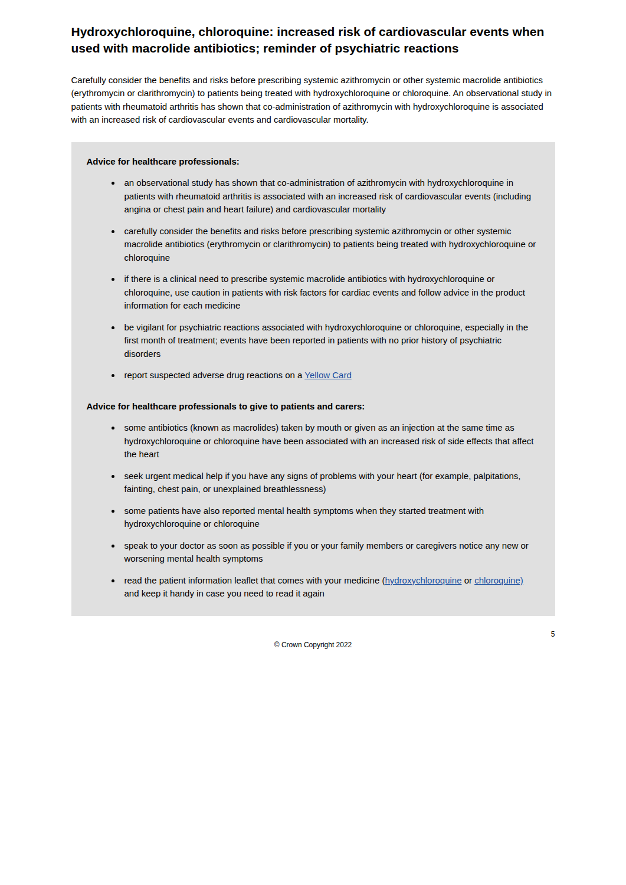Hydroxychloroquine, chloroquine: increased risk of cardiovascular events when used with macrolide antibiotics; reminder of psychiatric reactions
Carefully consider the benefits and risks before prescribing systemic azithromycin or other systemic macrolide antibiotics (erythromycin or clarithromycin) to patients being treated with hydroxychloroquine or chloroquine. An observational study in patients with rheumatoid arthritis has shown that co-administration of azithromycin with hydroxychloroquine is associated with an increased risk of cardiovascular events and cardiovascular mortality.
Advice for healthcare professionals:
an observational study has shown that co-administration of azithromycin with hydroxychloroquine in patients with rheumatoid arthritis is associated with an increased risk of cardiovascular events (including angina or chest pain and heart failure) and cardiovascular mortality
carefully consider the benefits and risks before prescribing systemic azithromycin or other systemic macrolide antibiotics (erythromycin or clarithromycin) to patients being treated with hydroxychloroquine or chloroquine
if there is a clinical need to prescribe systemic macrolide antibiotics with hydroxychloroquine or chloroquine, use caution in patients with risk factors for cardiac events and follow advice in the product information for each medicine
be vigilant for psychiatric reactions associated with hydroxychloroquine or chloroquine, especially in the first month of treatment; events have been reported in patients with no prior history of psychiatric disorders
report suspected adverse drug reactions on a Yellow Card
Advice for healthcare professionals to give to patients and carers:
some antibiotics (known as macrolides) taken by mouth or given as an injection at the same time as hydroxychloroquine or chloroquine have been associated with an increased risk of side effects that affect the heart
seek urgent medical help if you have any signs of problems with your heart (for example, palpitations, fainting, chest pain, or unexplained breathlessness)
some patients have also reported mental health symptoms when they started treatment with hydroxychloroquine or chloroquine
speak to your doctor as soon as possible if you or your family members or caregivers notice any new or worsening mental health symptoms
read the patient information leaflet that comes with your medicine (hydroxychloroquine or chloroquine) and keep it handy in case you need to read it again
5 © Crown Copyright 2022